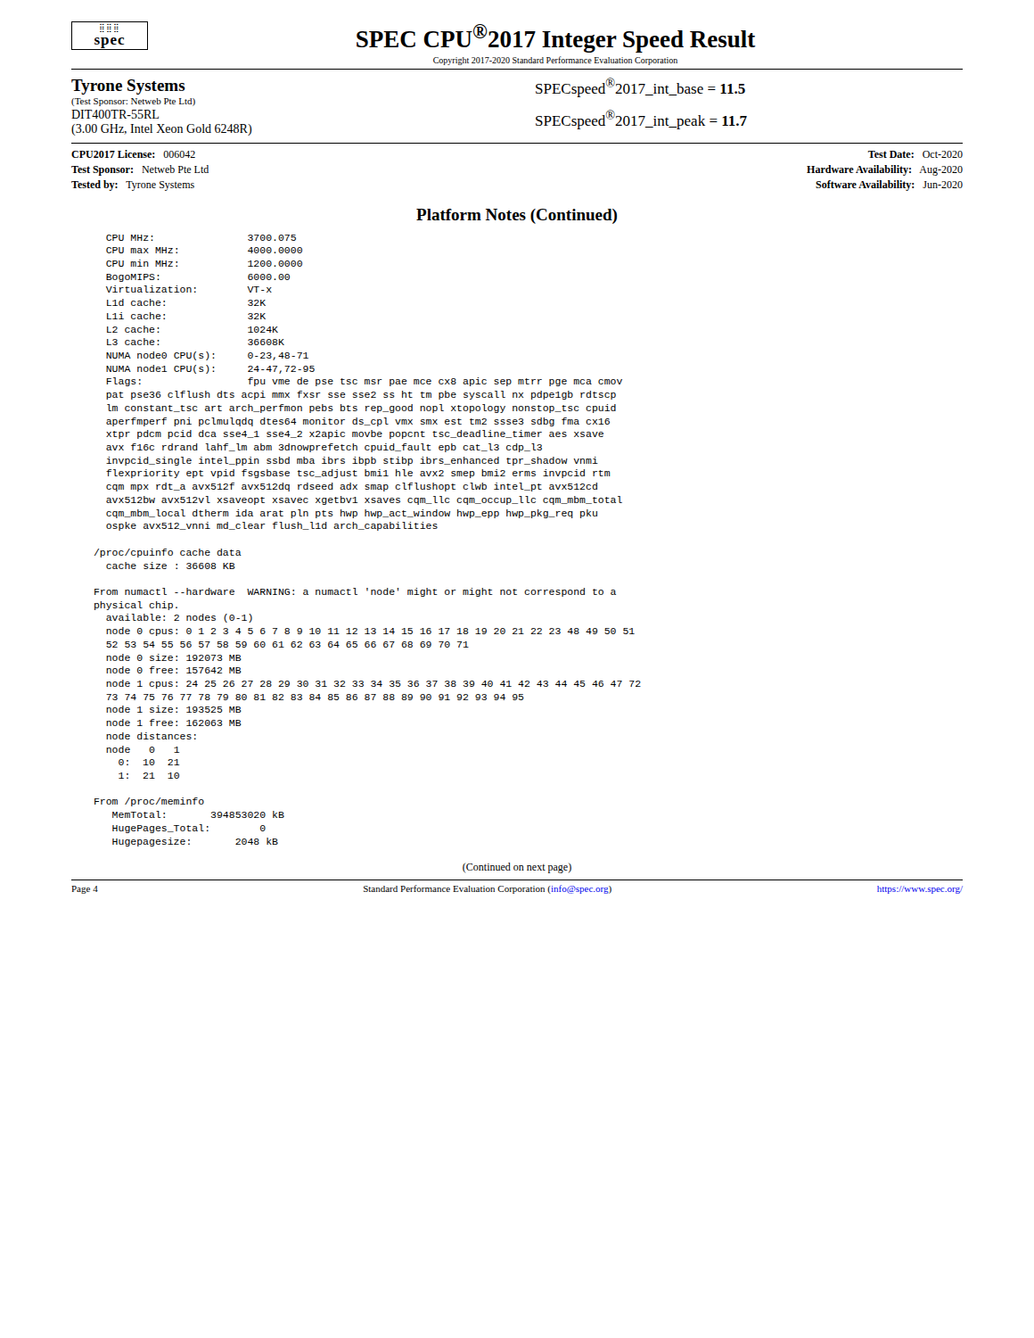⣿⣿⣿
spec
SPEC CPU®2017 Integer Speed Result
Copyright 2017-2020 Standard Performance Evaluation Corporation
| Tyrone Systems (Test Sponsor: Netweb Pte Ltd) | SPECspeed ® 2017_int_base = 11.5 |
| DIT400TR-55RL (3.00 GHz, Intel Xeon Gold 6248R) | SPECspeed ® 2017_int_peak = 11.7 |
| CPU2017 License: 006042 | Test Date: Oct-2020 |
| Test Sponsor: Netweb Pte Ltd | Hardware Availability: Aug-2020 |
| Tested by: Tyrone Systems | Software Availability: Jun-2020 |
Platform Notes (Continued)
   CPU MHz:               3700.075
   CPU max MHz:           4000.0000
   CPU min MHz:           1200.0000
   BogoMIPS:              6000.00
   Virtualization:        VT-x
   L1d cache:             32K
   L1i cache:             32K
   L2 cache:              1024K
   L3 cache:              36608K
   NUMA node0 CPU(s):     0-23,48-71
   NUMA node1 CPU(s):     24-47,72-95
   Flags:                 fpu vme de pse tsc msr pae mce cx8 apic sep mtrr pge mca cmov
   pat pse36 clflush dts acpi mmx fxsr sse sse2 ss ht tm pbe syscall nx pdpe1gb rdtscp
   lm constant_tsc art arch_perfmon pebs bts rep_good nopl xtopology nonstop_tsc cpuid
   aperfmperf pni pclmulqdq dtes64 monitor ds_cpl vmx smx est tm2 ssse3 sdbg fma cx16
   xtpr pdcm pcid dca sse4_1 sse4_2 x2apic movbe popcnt tsc_deadline_timer aes xsave
   avx f16c rdrand lahf_lm abm 3dnowprefetch cpuid_fault epb cat_l3 cdp_l3
   invpcid_single intel_ppin ssbd mba ibrs ibpb stibp ibrs_enhanced tpr_shadow vnmi
   flexpriority ept vpid fsgsbase tsc_adjust bmi1 hle avx2 smep bmi2 erms invpcid rtm
   cqm mpx rdt_a avx512f avx512dq rdseed adx smap clflushopt clwb intel_pt avx512cd
   avx512bw avx512vl xsaveopt xsavec xgetbv1 xsaves cqm_llc cqm_occup_llc cqm_mbm_total
   cqm_mbm_local dtherm ida arat pln pts hwp hwp_act_window hwp_epp hwp_pkg_req pku
   ospke avx512_vnni md_clear flush_l1d arch_capabilities

 /proc/cpuinfo cache data
   cache size : 36608 KB

 From numactl --hardware  WARNING: a numactl 'node' might or might not correspond to a
 physical chip.
   available: 2 nodes (0-1)
   node 0 cpus: 0 1 2 3 4 5 6 7 8 9 10 11 12 13 14 15 16 17 18 19 20 21 22 23 48 49 50 51
   52 53 54 55 56 57 58 59 60 61 62 63 64 65 66 67 68 69 70 71
   node 0 size: 192073 MB
   node 0 free: 157642 MB
   node 1 cpus: 24 25 26 27 28 29 30 31 32 33 34 35 36 37 38 39 40 41 42 43 44 45 46 47 72
   73 74 75 76 77 78 79 80 81 82 83 84 85 86 87 88 89 90 91 92 93 94 95
   node 1 size: 193525 MB
   node 1 free: 162063 MB
   node distances:
   node   0   1
     0:  10  21
     1:  21  10

 From /proc/meminfo
    MemTotal:       394853020 kB
    HugePages_Total:        0
    Hugepagesize:       2048 kB
(Continued on next page)
Page 4
Standard Performance Evaluation Corporation (info@spec.org)
https://www.spec.org/